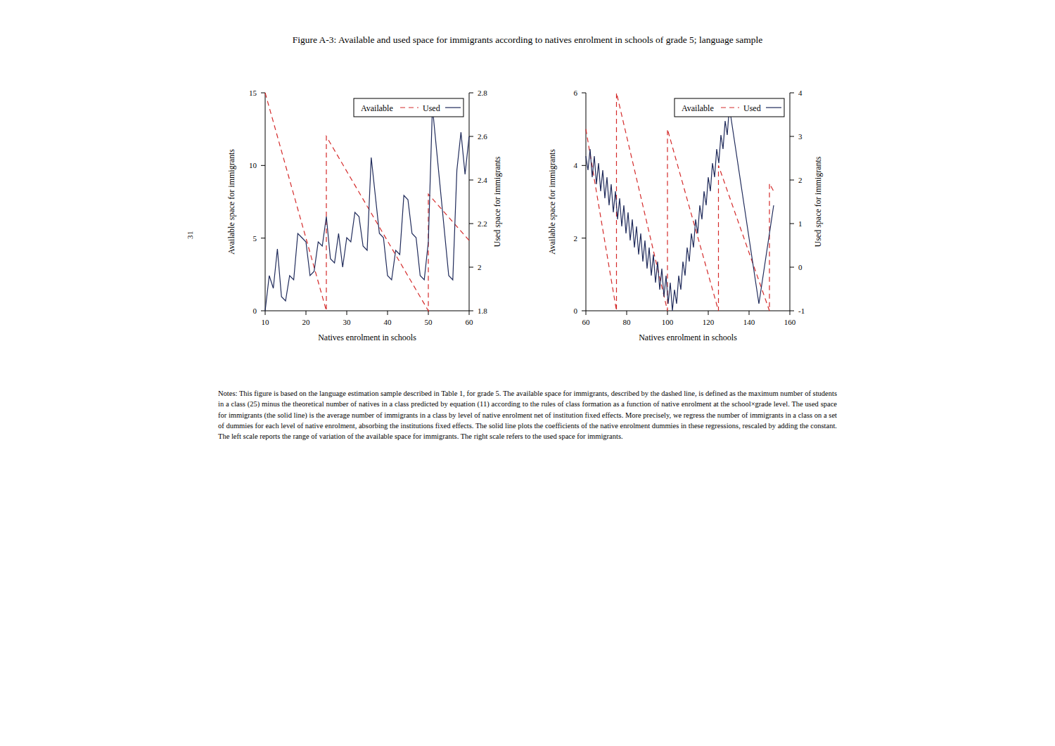31
Figure A-3: Available and used space for immigrants according to natives enrolment in schools of grade 5; language sample
0 5 10 15 1.8 2 2.2 2.4 2.6 2.8 10 20 30 40 50 60 Natives enrolment in schools Available space for immigrants Used space for immigrants Available Used
0 2 4 6 -1 0 1 2 3 4 60 80 100 120 140 160 Natives enrolment in schools Available space for immigrants Used space for immigrants Available Used
Notes: This figure is based on the language estimation sample described in Table 1, for grade 5. The available space for immigrants, described by the dashed line, is defined as the maximum number of students in a class (25) minus the theoretical number of natives in a class predicted by equation (11) according to the rules of class formation as a function of native enrolment at the school×grade level. The used space for immigrants (the solid line) is the average number of immigrants in a class by level of native enrolment net of institution fixed effects. More precisely, we regress the number of immigrants in a class on a set of dummies for each level of native enrolment, absorbing the institutions fixed effects. The solid line plots the coefficients of the native enrolment dummies in these regressions, rescaled by adding the constant. The left scale reports the range of variation of the available space for immigrants. The right scale refers to the used space for immigrants.